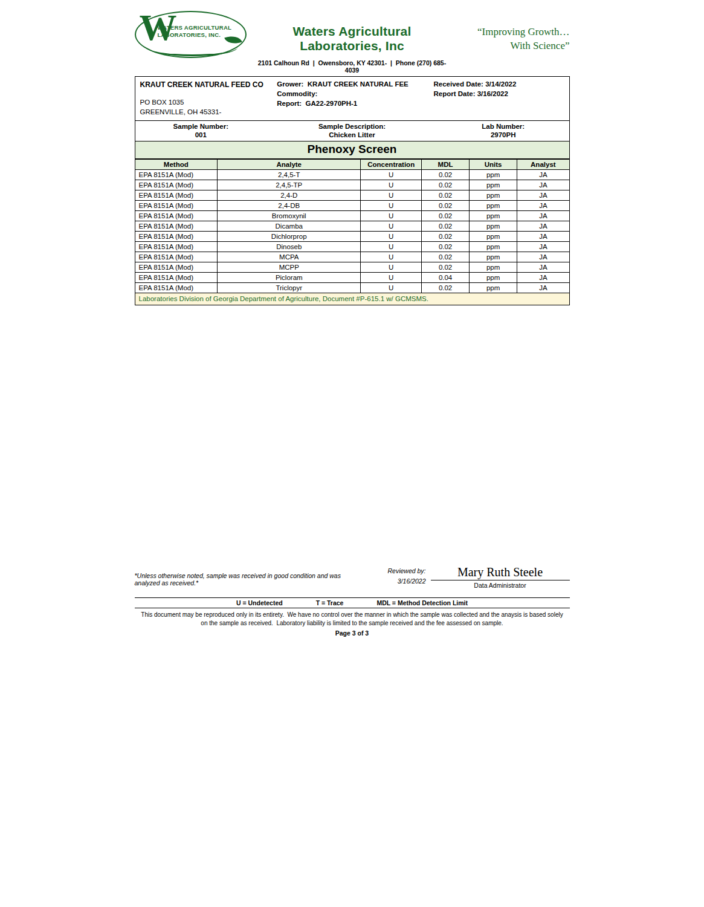W
WATERS AGRICULTURAL
LABORATORIES, INC.
Waters Agricultural Laboratories, Inc
2101 Calhoun Rd | Owensboro, KY 42301- | Phone (270) 685-4039
“Improving Growth…
With Science”
KRAUT CREEK NATURAL FEED CO
Grower: KRAUT CREEK NATURAL FEE
Received Date: 3/14/2022
Commodity:
Report Date: 3/16/2022
PO BOX 1035
Report: GA22-2970PH-1
GREENVILLE, OH 45331-
Sample Number:
001
Sample Description:
Chicken Litter
Lab Number:
2970PH
Phenoxy Screen
| Method | Analyte | Concentration | MDL | Units | Analyst |
| --- | --- | --- | --- | --- | --- |
| EPA 8151A (Mod) | 2,4,5-T | U | 0.02 | ppm | JA |
| EPA 8151A (Mod) | 2,4,5-TP | U | 0.02 | ppm | JA |
| EPA 8151A (Mod) | 2,4-D | U | 0.02 | ppm | JA |
| EPA 8151A (Mod) | 2,4-DB | U | 0.02 | ppm | JA |
| EPA 8151A (Mod) | Bromoxynil | U | 0.02 | ppm | JA |
| EPA 8151A (Mod) | Dicamba | U | 0.02 | ppm | JA |
| EPA 8151A (Mod) | Dichlorprop | U | 0.02 | ppm | JA |
| EPA 8151A (Mod) | Dinoseb | U | 0.02 | ppm | JA |
| EPA 8151A (Mod) | MCPA | U | 0.02 | ppm | JA |
| EPA 8151A (Mod) | MCPP | U | 0.02 | ppm | JA |
| EPA 8151A (Mod) | Picloram | U | 0.04 | ppm | JA |
| EPA 8151A (Mod) | Triclopyr | U | 0.02 | ppm | JA |
Laboratories Division of Georgia Department of Agriculture, Document #P-615.1 w/ GCMSMS.
*Unless otherwise noted, sample was received in good condition and was analyzed as received.*
Reviewed by:
3/16/2022
Mary Ruth Steele
Data Administrator
U = Undetected T = Trace MDL = Method Detection Limit
This document may be reproduced only in its entirety. We have no control over the manner in which the sample was collected and the anaysis is based solely
on the sample as received. Laboratory liability is limited to the sample received and the fee assessed on sample.
Page 3 of 3